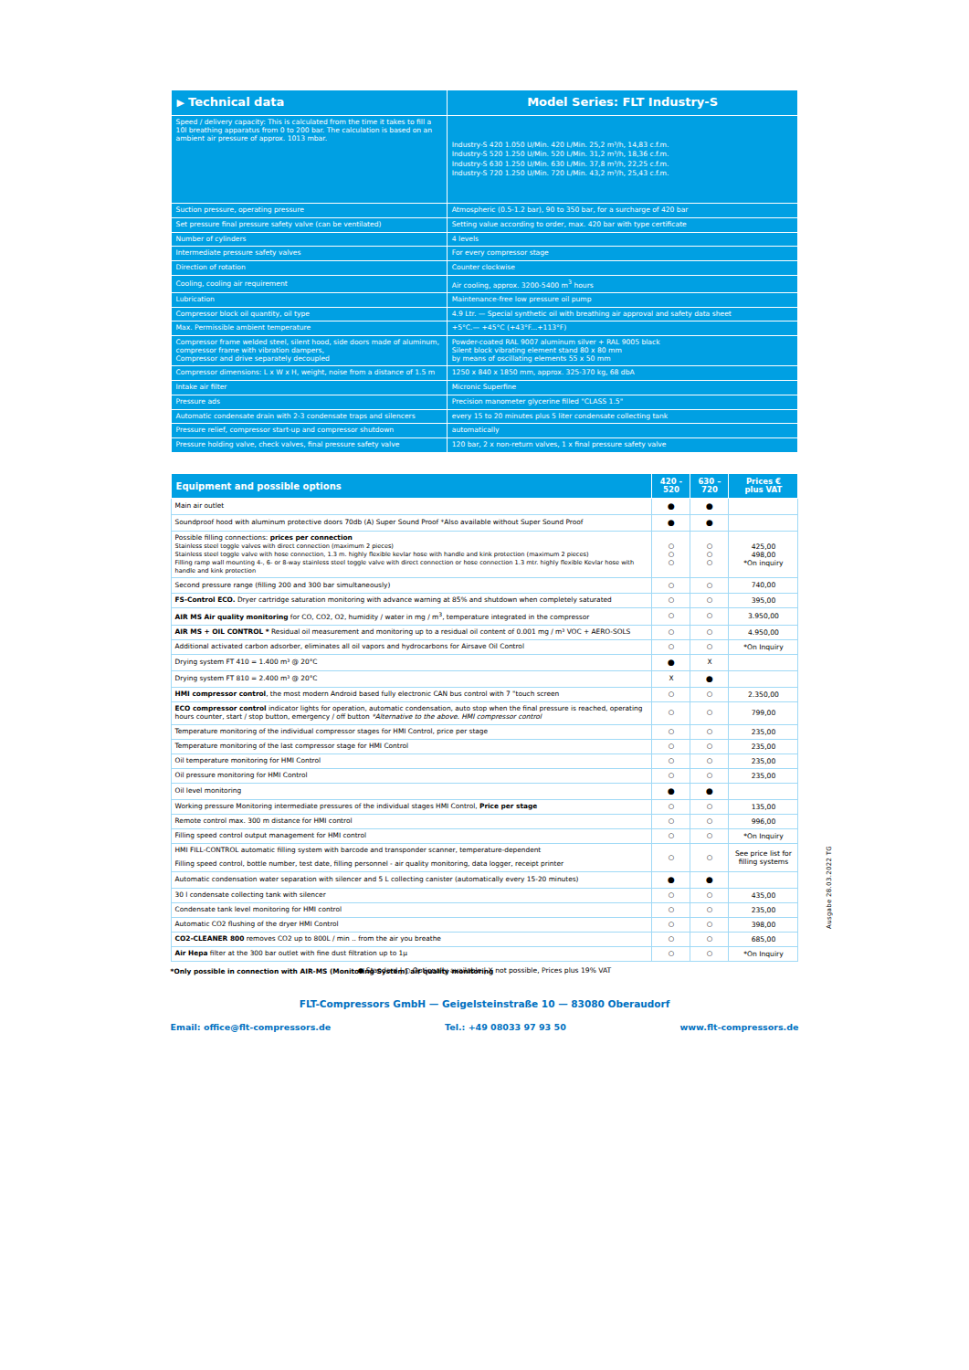| ▶ Technical data | Model Series: FLT Industry-S |
| --- | --- |
| Speed / delivery capacity: This is calculated from the time it takes to fill a 10l breathing apparatus from 0 to 200 bar. The calculation is based on an ambient air pressure of approx. 1013 mbar. | Industry-S 420 1.050 U/Min. 420 L/Min. 25,2 m³/h, 14,83 c.f.m. Industry-S 520 1.250 U/Min. 520 L/Min. 31,2 m³/h, 18,36 c.f.m. Industry-S 630 1.250 U/Min. 630 L/Min. 37,8 m³/h, 22,25 c.f.m. Industry-S 720 1.250 U/Min. 720 L/Min. 43,2 m³/h, 25,43 c.f.m. |
| Suction pressure, operating pressure | Atmospheric (0.5-1.2 bar), 90 to 350 bar, for a surcharge of 420 bar |
| Set pressure final pressure safety valve (can be ventilated) | Setting value according to order, max. 420 bar with type certificate |
| Number of cylinders | 4 levels |
| Intermediate pressure safety valves | For every compressor stage |
| Direction of rotation | Counter clockwise |
| Cooling, cooling air requirement | Air cooling, approx. 3200-5400 m 3 hours |
| Lubrication | Maintenance-free low pressure oil pump |
| Compressor block oil quantity, oil type | 4.9 Ltr. — Special synthetic oil with breathing air approval and safety data sheet |
| Max. Permissible ambient temperature | +5°C.— +45°C (+43°F...+113°F) |
| Compressor frame welded steel, silent hood, side doors made of aluminum, compressor frame with vibration dampers, Compressor and drive separately decoupled | Powder-coated RAL 9007 aluminum silver + RAL 9005 black Silent block vibrating element stand 80 x 80 mm by means of oscillating elements 55 x 50 mm |
| Compressor dimensions: L x W x H, weight, noise from a distance of 1.5 m | 1250 x 840 x 1850 mm, approx. 325-370 kg, 68 dbA |
| Intake air filter | Micronic Superfine |
| Pressure ads | Precision manometer glycerine filled "CLASS 1.5" |
| Automatic condensate drain with 2-3 condensate traps and silencers | every 15 to 20 minutes plus 5 liter condensate collecting tank |
| Pressure relief, compressor start-up and compressor shutdown | automatically |
| Pressure holding valve, check valves, final pressure safety valve | 120 bar, 2 x non-return valves, 1 x final pressure safety valve |
| Equipment and possible options | 420 - 520 | 630 – 720 | Prices € plus VAT |
| --- | --- | --- | --- |
| Main air outlet | ● | ● | |
| Soundproof hood with aluminum protective doors 70db (A) Super Sound Proof *Also available without Super Sound Proof | ● | ● | |
| Possible filling connections: prices per connection Stainless steel toggle valves with direct connection (maximum 2 pieces) Stainless steel toggle valve with hose connection, 1.3 m. highly flexible kevlar hose with handle and kink protection (maximum 2 pieces) Filling ramp wall mounting 4-, 6- or 8-way stainless steel toggle valve with direct connection or hose connection 1.3 mtr. highly flexible Kevlar hose with handle and kink protection | ○ ○ ○ | ○ ○ ○ | 425,00 498,00 *On inquiry |
| Second pressure range (filling 200 and 300 bar simultaneously) | ○ | ○ | 740,00 |
| FS-Control ECO. Dryer cartridge saturation monitoring with advance warning at 85% and shutdown when completely saturated | ○ | ○ | 395,00 |
| AIR MS Air quality monitoring for CO, CO2, O2, humidity / water in mg / m 3 , temperature integrated in the compressor | ○ | ○ | 3.950,00 |
| AIR MS + OIL CONTROL * Residual oil measurement and monitoring up to a residual oil content of 0.001 mg / m³ VOC + AERO-SOLS | ○ | ○ | 4.950,00 |
| Additional activated carbon adsorber, eliminates all oil vapors and hydrocarbons for Airsave Oil Control | ○ | ○ | *On Inquiry |
| Drying system FT 410 = 1.400 m³ @ 20°C | ● | X | |
| Drying system FT 810 = 2.400 m³ @ 20°C | X | ● | |
| HMI compressor control , the most modern Android based fully electronic CAN bus control with 7 "touch screen | ○ | ○ | 2.350,00 |
| ECO compressor control indicator lights for operation, automatic condensation, auto stop when the final pressure is reached, operating hours counter, start / stop button, emergency / off button *Alternative to the above. HMI compressor control | ○ | ○ | 799,00 |
| Temperature monitoring of the individual compressor stages for HMI Control, price per stage | ○ | ○ | 235,00 |
| Temperature monitoring of the last compressor stage for HMI Control | ○ | ○ | 235,00 |
| Oil temperature monitoring for HMI Control | ○ | ○ | 235,00 |
| Oil pressure monitoring for HMI Control | ○ | ○ | 235,00 |
| Oil level monitoring | ● | ● | |
| Working pressure Monitoring intermediate pressures of the individual stages HMI Control, Price per stage | ○ | ○ | 135,00 |
| Remote control max. 300 m distance for HMI control | ○ | ○ | 996,00 |
| Filling speed control output management for HMI control | ○ | ○ | *On Inquiry |
| HMI FILL-CONTROL automatic filling system with barcode and transponder scanner, temperature-dependent Filling speed control, bottle number, test date, filling personnel - air quality monitoring, data logger, receipt printer | ○ | ○ | See price list for filling systems |
| Automatic condensation water separation with silencer and 5 L collecting canister (automatically every 15-20 minutes) | ● | ● | |
| 30 l condensate collecting tank with silencer | ○ | ○ | 435,00 |
| Condensate tank level monitoring for HMI control | ○ | ○ | 235,00 |
| Automatic CO2 flushing of the dryer HMI Control | ○ | ○ | 398,00 |
| CO2-CLEANER 800 removes CO2 up to 800L / min .. from the air you breathe | ○ | ○ | 685,00 |
| Air Hepa filter at the 300 bar outlet with fine dust filtration up to 1µ | ○ | ○ | *On Inquiry |
*Only possible in connection with AIR-MS (Monitoring System) air quality monitoring
● Standard | ○ Optionally available | X not possible, Prices plus 19% VAT
Ausgabe 28.03.2022 TG
FLT-Compressors GmbH — Geigelsteinstraße 10 — 83080 Oberaudorf
Email: office@flt-compressors.de Tel.: +49 08033 97 93 50 www.flt-compressors.de